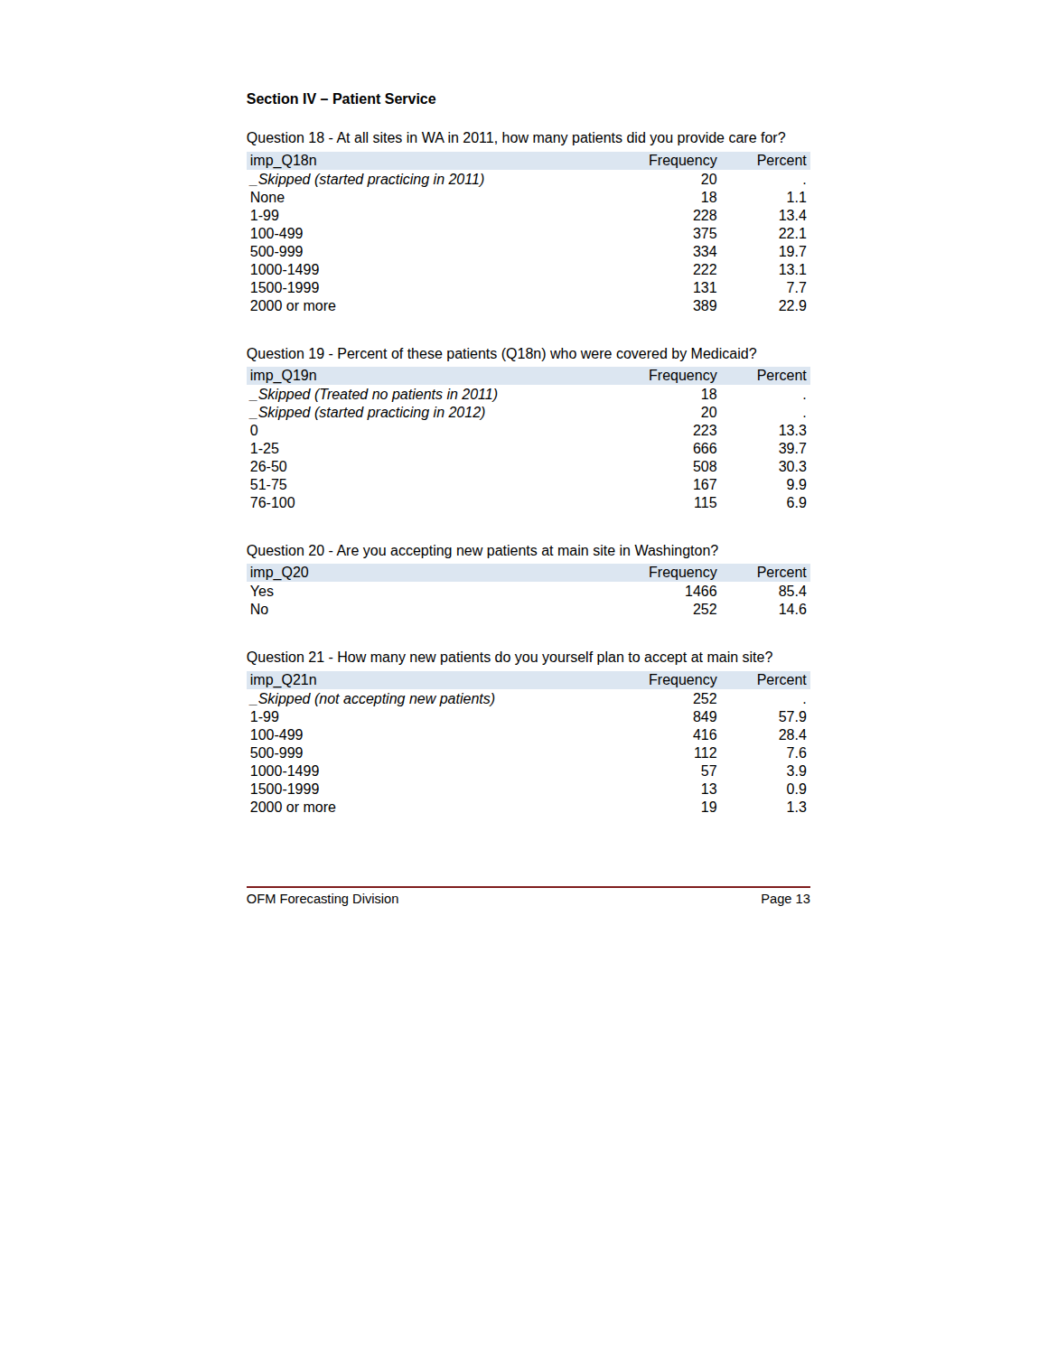Section IV – Patient Service
Question 18 - At all sites in WA in 2011, how many patients did you provide care for?
| imp_Q18n | Frequency | Percent |
| --- | --- | --- |
| _Skipped (started practicing in 2011) | 20 | . |
| None | 18 | 1.1 |
| 1-99 | 228 | 13.4 |
| 100-499 | 375 | 22.1 |
| 500-999 | 334 | 19.7 |
| 1000-1499 | 222 | 13.1 |
| 1500-1999 | 131 | 7.7 |
| 2000 or more | 389 | 22.9 |
Question 19 - Percent of these patients (Q18n) who were covered by Medicaid?
| imp_Q19n | Frequency | Percent |
| --- | --- | --- |
| _Skipped (Treated no patients in 2011) | 18 | . |
| _Skipped (started practicing in 2012) | 20 | . |
| 0 | 223 | 13.3 |
| 1-25 | 666 | 39.7 |
| 26-50 | 508 | 30.3 |
| 51-75 | 167 | 9.9 |
| 76-100 | 115 | 6.9 |
Question 20 - Are you accepting new patients at main site in Washington?
| imp_Q20 | Frequency | Percent |
| --- | --- | --- |
| Yes | 1466 | 85.4 |
| No | 252 | 14.6 |
Question 21 - How many new patients do you yourself plan to accept at main site?
| imp_Q21n | Frequency | Percent |
| --- | --- | --- |
| _Skipped (not accepting new patients) | 252 | . |
| 1-99 | 849 | 57.9 |
| 100-499 | 416 | 28.4 |
| 500-999 | 112 | 7.6 |
| 1000-1499 | 57 | 3.9 |
| 1500-1999 | 13 | 0.9 |
| 2000 or more | 19 | 1.3 |
OFM Forecasting Division Page 13